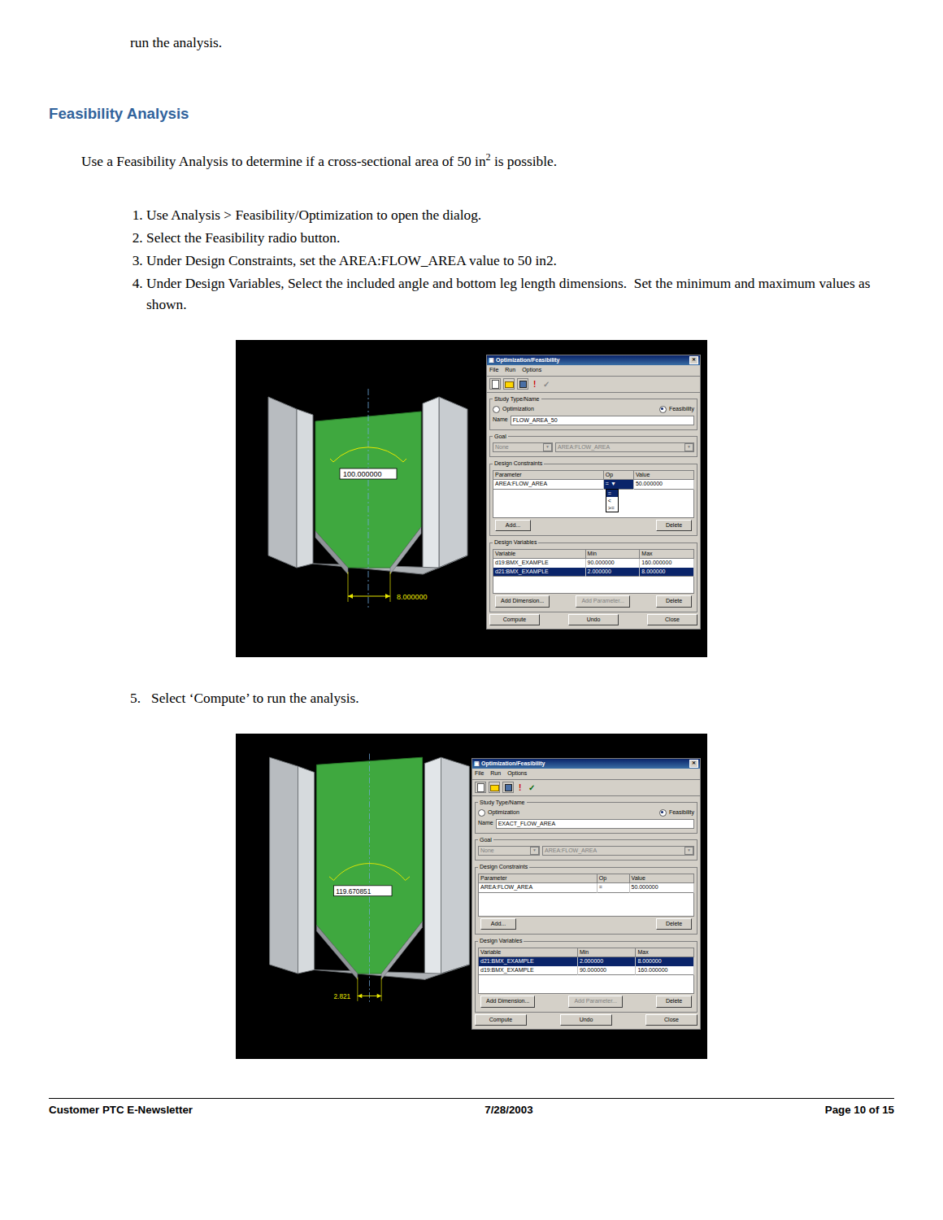run the analysis.
Feasibility Analysis
Use a Feasibility Analysis to determine if a cross-sectional area of 50 in2 is possible.
Use Analysis > Feasibility/Optimization to open the dialog.
Select the Feasibility radio button.
Under Design Constraints, set the AREA:FLOW_AREA value to 50 in2.
Under Design Variables, Select the included angle and bottom leg length dimensions. Set the minimum and maximum values as shown.
100.000000 8.000000
▣ Optimization/Feasibility ✕
File Run Options
! ✓
Study Type/Name
Optimization Feasibility
Name FLOW_AREA_50
Goal
None ▼ AREA:FLOW_AREA ▼
Design Constraints
| Parameter | Op | Value |
| --- | --- | --- |
| AREA:FLOW_AREA | = ▼ | 50.000000 |
=
<
>=
Add... Delete
Design Variables
| Variable | Min | Max |
| --- | --- | --- |
| d19:BMX_EXAMPLE | 90.000000 | 160.000000 |
| d21:BMX_EXAMPLE | 2.000000 | 8.000000 |
Add Dimension... Add Parameter... Delete
Compute Undo Close
5. Select ‘Compute’ to run the analysis.
119.670851 2.821
▣ Optimization/Feasibility ✕
File Run Options
! ✓
Study Type/Name
Optimization Feasibility
Name EXACT_FLOW_AREA
Goal
None ▼ AREA:FLOW_AREA ▼
Design Constraints
| Parameter | Op | Value |
| --- | --- | --- |
| AREA:FLOW_AREA | = | 50.000000 |
Add... Delete
Design Variables
| Variable | Min | Max |
| --- | --- | --- |
| d21:BMX_EXAMPLE | 2.000000 | 8.000000 |
| d19:BMX_EXAMPLE | 90.000000 | 160.000000 |
Add Dimension... Add Parameter... Delete
Compute Undo Close
Customer PTC E-Newsletter 7/28/2003 Page 10 of 15